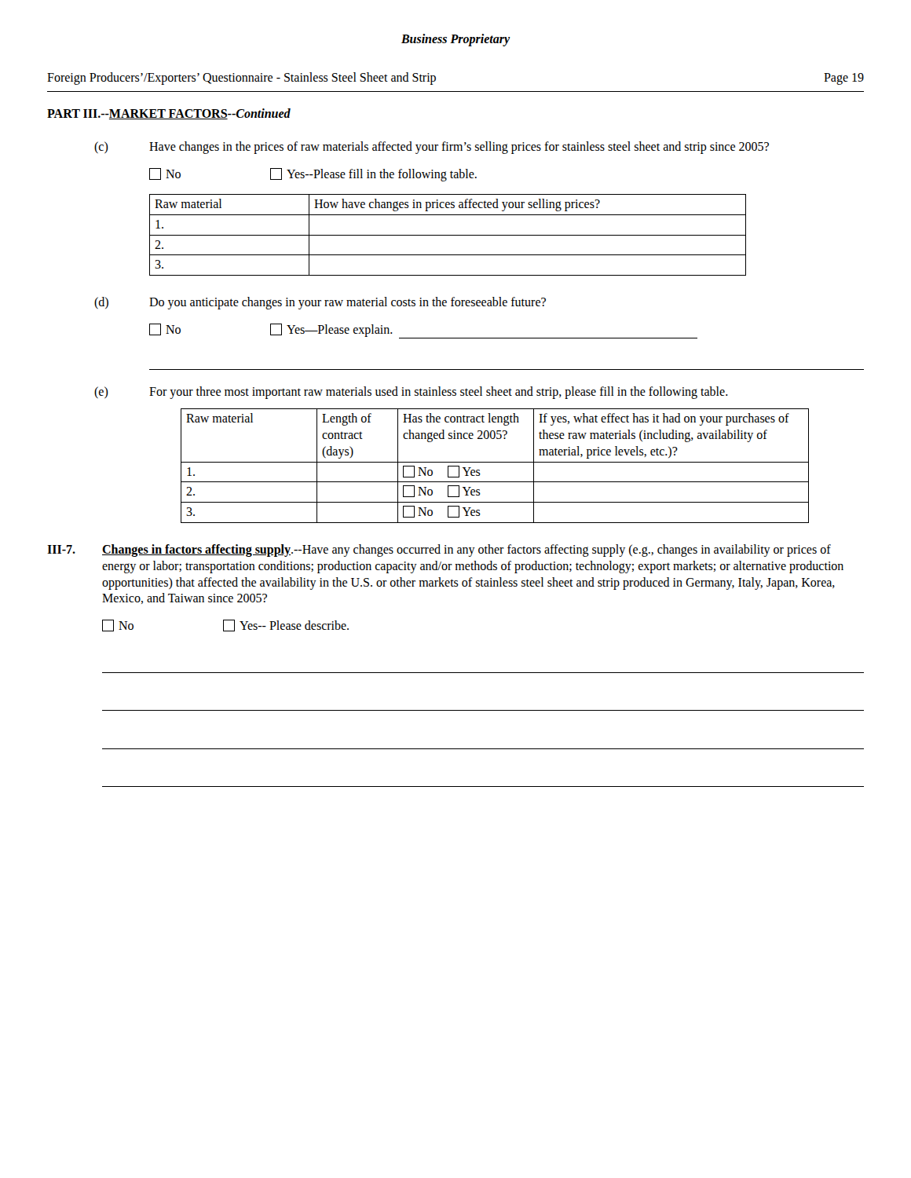Business Proprietary
Foreign Producers’/Exporters’ Questionnaire - Stainless Steel Sheet and Strip
Page 19
PART III.--MARKET FACTORS--Continued
(c)
Have changes in the prices of raw materials affected your firm’s selling prices for stainless steel sheet and strip since 2005?
No Yes--Please fill in the following table.
| Raw material | How have changes in prices affected your selling prices? |
| 1. | |
| 2. | |
| 3. | |
(d)
Do you anticipate changes in your raw material costs in the foreseeable future?
No Yes—Please explain.
(e)
For your three most important raw materials used in stainless steel sheet and strip, please fill in the following table.
| Raw material | Length of contract (days) | Has the contract length changed since 2005? | If yes, what effect has it had on your purchases of these raw materials (including, availability of material, price levels, etc.)? |
| 1. | | No Yes | |
| 2. | | No Yes | |
| 3. | | No Yes | |
III-7.
Changes in factors affecting supply.--Have any changes occurred in any other factors affecting supply (e.g., changes in availability or prices of energy or labor; transportation conditions; production capacity and/or methods of production; technology; export markets; or alternative production opportunities) that affected the availability in the U.S. or other markets of stainless steel sheet and strip produced in Germany, Italy, Japan, Korea, Mexico, and Taiwan since 2005?
No Yes-- Please describe.